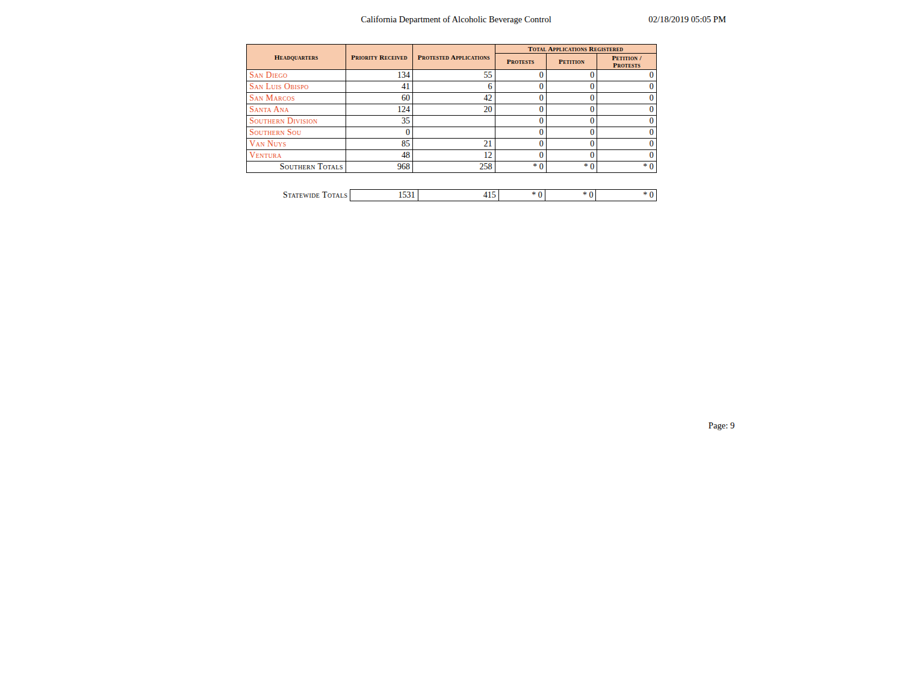California Department of Alcoholic Beverage Control
02/18/2019 05:05 PM
| Headquarters | Priority Received | Protested Applications | Total Applications Registered |
| --- | --- | --- | --- |
| Protests | Petition | Petition / Protests |
| San Diego | 134 | 55 | 0 | 0 | 0 |
| San Luis Obispo | 41 | 6 | 0 | 0 | 0 |
| San Marcos | 60 | 42 | 0 | 0 | 0 |
| Santa Ana | 124 | 20 | 0 | 0 | 0 |
| Southern Division | 35 | | 0 | 0 | 0 |
| Southern Sou | 0 | | 0 | 0 | 0 |
| Van Nuys | 85 | 21 | 0 | 0 | 0 |
| Ventura | 48 | 12 | 0 | 0 | 0 |
| Southern Totals | 968 | 258 | * 0 | * 0 | * 0 |
| Statewide Totals | 1531 | 415 | * 0 | * 0 | * 0 |
Page: 9